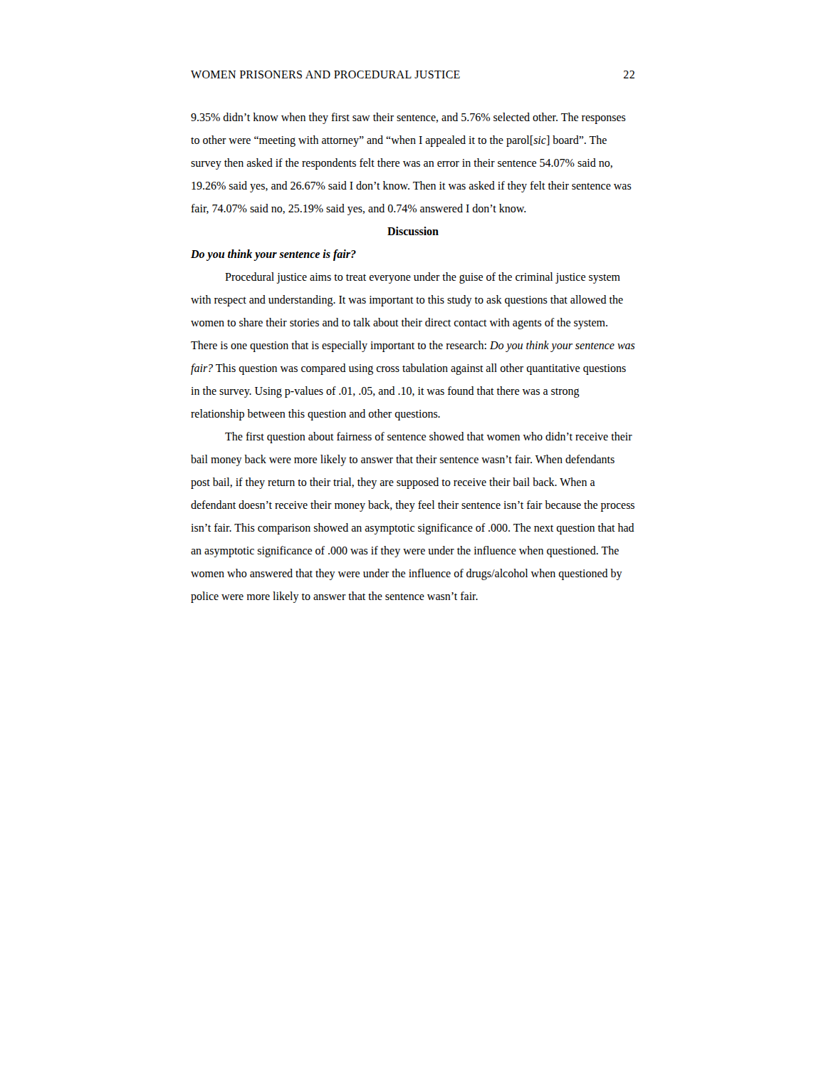Women Prisoners and Procedural Justice 22
9.35% didn’t know when they first saw their sentence, and 5.76% selected other. The responses to other were “meeting with attorney” and “when I appealed it to the parol[sic] board”. The survey then asked if the respondents felt there was an error in their sentence 54.07% said no, 19.26% said yes, and 26.67% said I don’t know. Then it was asked if they felt their sentence was fair, 74.07% said no, 25.19% said yes, and 0.74% answered I don’t know.
Discussion
Do you think your sentence is fair?
Procedural justice aims to treat everyone under the guise of the criminal justice system with respect and understanding. It was important to this study to ask questions that allowed the women to share their stories and to talk about their direct contact with agents of the system. There is one question that is especially important to the research: Do you think your sentence was fair? This question was compared using cross tabulation against all other quantitative questions in the survey. Using p-values of .01, .05, and .10, it was found that there was a strong relationship between this question and other questions.
The first question about fairness of sentence showed that women who didn’t receive their bail money back were more likely to answer that their sentence wasn’t fair. When defendants post bail, if they return to their trial, they are supposed to receive their bail back. When a defendant doesn’t receive their money back, they feel their sentence isn’t fair because the process isn’t fair. This comparison showed an asymptotic significance of .000. The next question that had an asymptotic significance of .000 was if they were under the influence when questioned. The women who answered that they were under the influence of drugs/alcohol when questioned by police were more likely to answer that the sentence wasn’t fair.